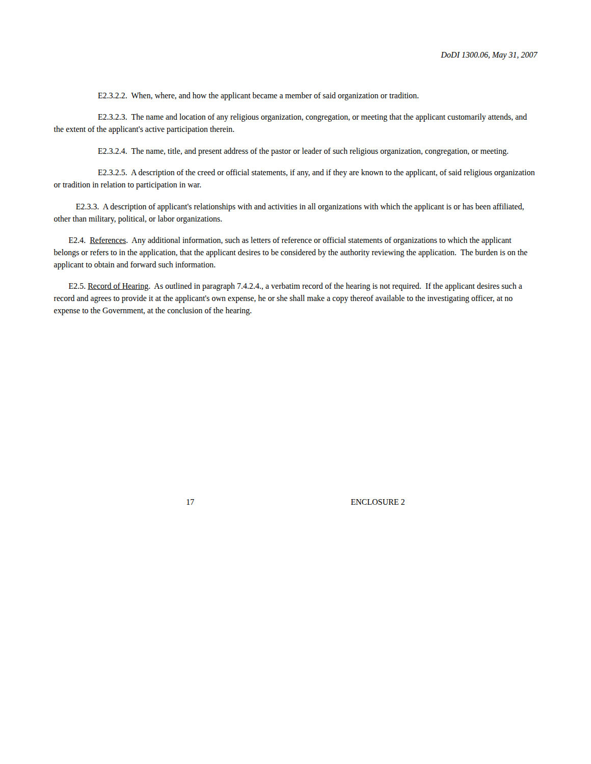DoDI 1300.06, May 31, 2007
E2.3.2.2. When, where, and how the applicant became a member of said organization or tradition.
E2.3.2.3. The name and location of any religious organization, congregation, or meeting that the applicant customarily attends, and the extent of the applicant's active participation therein.
E2.3.2.4. The name, title, and present address of the pastor or leader of such religious organization, congregation, or meeting.
E2.3.2.5. A description of the creed or official statements, if any, and if they are known to the applicant, of said religious organization or tradition in relation to participation in war.
E2.3.3. A description of applicant's relationships with and activities in all organizations with which the applicant is or has been affiliated, other than military, political, or labor organizations.
E2.4. References. Any additional information, such as letters of reference or official statements of organizations to which the applicant belongs or refers to in the application, that the applicant desires to be considered by the authority reviewing the application. The burden is on the applicant to obtain and forward such information.
E2.5. Record of Hearing. As outlined in paragraph 7.4.2.4., a verbatim record of the hearing is not required. If the applicant desires such a record and agrees to provide it at the applicant's own expense, he or she shall make a copy thereof available to the investigating officer, at no expense to the Government, at the conclusion of the hearing.
17
ENCLOSURE 2